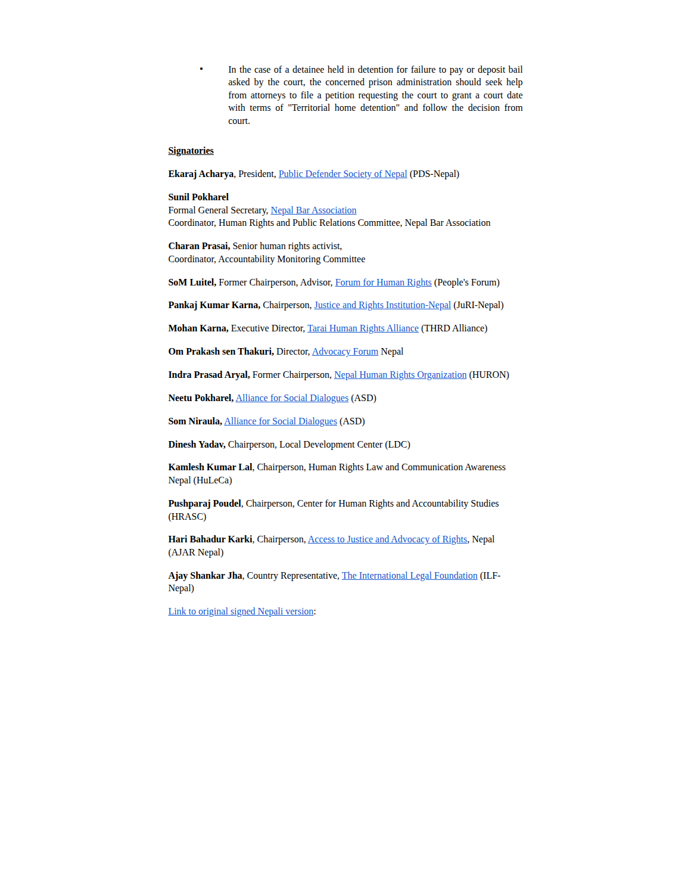In the case of a detainee held in detention for failure to pay or deposit bail asked by the court, the concerned prison administration should seek help from attorneys to file a petition requesting the court to grant a court date with terms of "Territorial home detention" and follow the decision from court.
Signatories
Ekaraj Acharya, President, Public Defender Society of Nepal (PDS-Nepal)
Sunil Pokharel
Formal General Secretary, Nepal Bar Association
Coordinator, Human Rights and Public Relations Committee, Nepal Bar Association
Charan Prasai, Senior human rights activist,
Coordinator, Accountability Monitoring Committee
SoM Luitel, Former Chairperson, Advisor, Forum for Human Rights (People's Forum)
Pankaj Kumar Karna, Chairperson, Justice and Rights Institution-Nepal (JuRI-Nepal)
Mohan Karna, Executive Director, Tarai Human Rights Alliance (THRD Alliance)
Om Prakash sen Thakuri, Director, Advocacy Forum Nepal
Indra Prasad Aryal, Former Chairperson, Nepal Human Rights Organization (HURON)
Neetu Pokharel, Alliance for Social Dialogues (ASD)
Som Niraula, Alliance for Social Dialogues (ASD)
Dinesh Yadav, Chairperson, Local Development Center (LDC)
Kamlesh Kumar Lal, Chairperson, Human Rights Law and Communication Awareness Nepal (HuLeCa)
Pushparaj Poudel, Chairperson, Center for Human Rights and Accountability Studies (HRASC)
Hari Bahadur Karki, Chairperson, Access to Justice and Advocacy of Rights, Nepal (AJAR Nepal)
Ajay Shankar Jha, Country Representative, The International Legal Foundation (ILF-Nepal)
Link to original signed Nepali version: